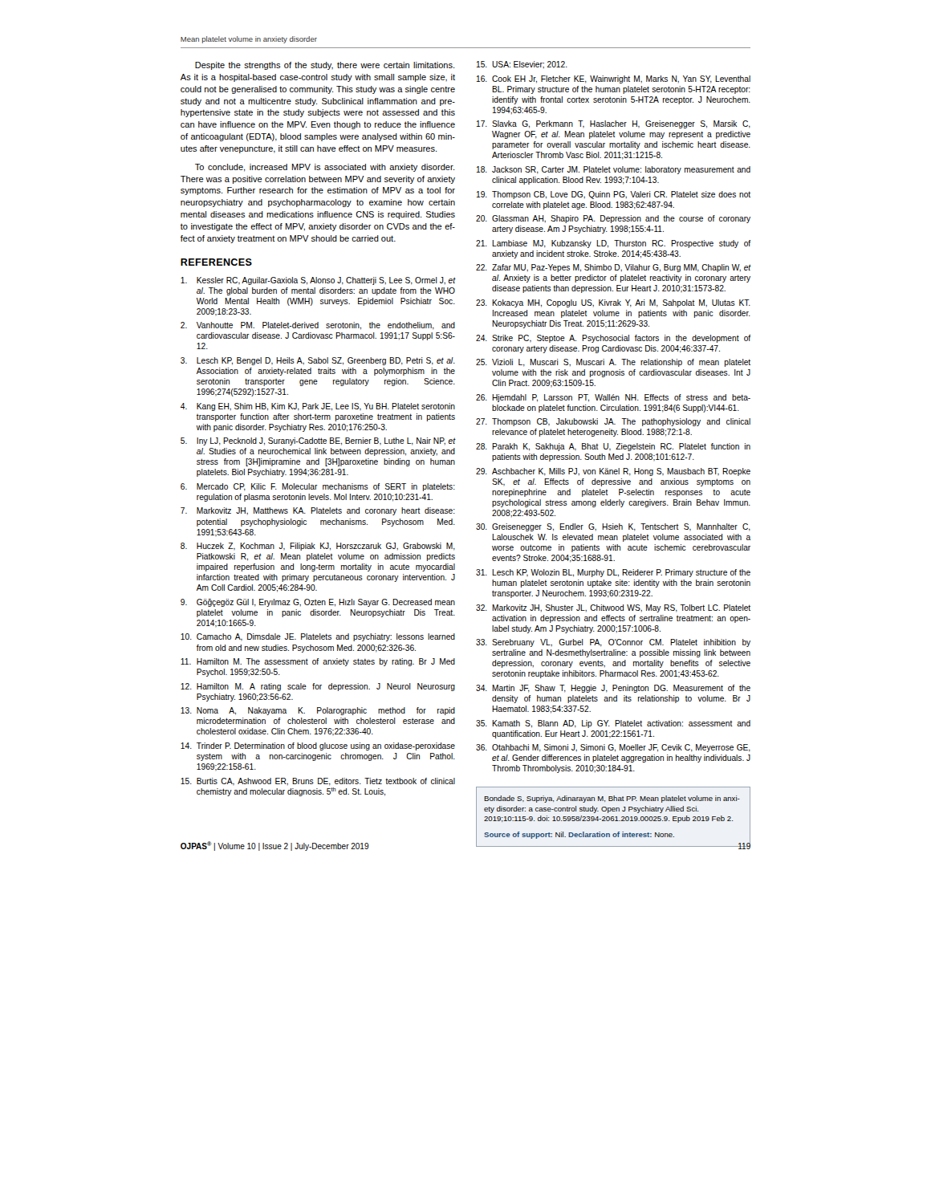Mean platelet volume in anxiety disorder
Despite the strengths of the study, there were certain limitations. As it is a hospital-based case-control study with small sample size, it could not be generalised to community. This study was a single centre study and not a multicentre study. Subclinical inflammation and pre-hypertensive state in the study subjects were not assessed and this can have influence on the MPV. Even though to reduce the influence of anticoagulant (EDTA), blood samples were analysed within 60 minutes after venepuncture, it still can have effect on MPV measures.
To conclude, increased MPV is associated with anxiety disorder. There was a positive correlation between MPV and severity of anxiety symptoms. Further research for the estimation of MPV as a tool for neuropsychiatry and psychopharmacology to examine how certain mental diseases and medications influence CNS is required. Studies to investigate the effect of MPV, anxiety disorder on CVDs and the effect of anxiety treatment on MPV should be carried out.
REFERENCES
Kessler RC, Aguilar-Gaxiola S, Alonso J, Chatterji S, Lee S, Ormel J, et al. The global burden of mental disorders: an update from the WHO World Mental Health (WMH) surveys. Epidemiol Psichiatr Soc. 2009;18:23-33.
Vanhoutte PM. Platelet-derived serotonin, the endothelium, and cardiovascular disease. J Cardiovasc Pharmacol. 1991;17 Suppl 5:S6-12.
Lesch KP, Bengel D, Heils A, Sabol SZ, Greenberg BD, Petri S, et al. Association of anxiety-related traits with a polymorphism in the serotonin transporter gene regulatory region. Science. 1996;274(5292):1527-31.
Kang EH, Shim HB, Kim KJ, Park JE, Lee IS, Yu BH. Platelet serotonin transporter function after short-term paroxetine treatment in patients with panic disorder. Psychiatry Res. 2010;176:250-3.
Iny LJ, Pecknold J, Suranyi-Cadotte BE, Bernier B, Luthe L, Nair NP, et al. Studies of a neurochemical link between depression, anxiety, and stress from [3H]imipramine and [3H]paroxetine binding on human platelets. Biol Psychiatry. 1994;36:281-91.
Mercado CP, Kilic F. Molecular mechanisms of SERT in platelets: regulation of plasma serotonin levels. Mol Interv. 2010;10:231-41.
Markovitz JH, Matthews KA. Platelets and coronary heart disease: potential psychophysiologic mechanisms. Psychosom Med. 1991;53:643-68.
Huczek Z, Kochman J, Filipiak KJ, Horszczaruk GJ, Grabowski M, Piatkowski R, et al. Mean platelet volume on admission predicts impaired reperfusion and long-term mortality in acute myocardial infarction treated with primary percutaneous coronary intervention. J Am Coll Cardiol. 2005;46:284-90.
Göğçegöz Gül I, Eryılmaz G, Ozten E, Hızlı Sayar G. Decreased mean platelet volume in panic disorder. Neuropsychiatr Dis Treat. 2014;10:1665-9.
Camacho A, Dimsdale JE. Platelets and psychiatry: lessons learned from old and new studies. Psychosom Med. 2000;62:326-36.
Hamilton M. The assessment of anxiety states by rating. Br J Med Psychol. 1959;32:50-5.
Hamilton M. A rating scale for depression. J Neurol Neurosurg Psychiatry. 1960;23:56-62.
Noma A, Nakayama K. Polarographic method for rapid microdetermination of cholesterol with cholesterol esterase and cholesterol oxidase. Clin Chem. 1976;22:336-40.
Trinder P. Determination of blood glucose using an oxidase-peroxidase system with a non-carcinogenic chromogen. J Clin Pathol. 1969;22:158-61.
Burtis CA, Ashwood ER, Bruns DE, editors. Tietz textbook of clinical chemistry and molecular diagnosis. 5th ed. St. Louis,
USA: Elsevier; 2012.
Cook EH Jr, Fletcher KE, Wainwright M, Marks N, Yan SY, Leventhal BL. Primary structure of the human platelet serotonin 5-HT2A receptor: identify with frontal cortex serotonin 5-HT2A receptor. J Neurochem. 1994;63:465-9.
Slavka G, Perkmann T, Haslacher H, Greisenegger S, Marsik C, Wagner OF, et al. Mean platelet volume may represent a predictive parameter for overall vascular mortality and ischemic heart disease. Arterioscler Thromb Vasc Biol. 2011;31:1215-8.
Jackson SR, Carter JM. Platelet volume: laboratory measurement and clinical application. Blood Rev. 1993;7:104-13.
Thompson CB, Love DG, Quinn PG, Valeri CR. Platelet size does not correlate with platelet age. Blood. 1983;62:487-94.
Glassman AH, Shapiro PA. Depression and the course of coronary artery disease. Am J Psychiatry. 1998;155:4-11.
Lambiase MJ, Kubzansky LD, Thurston RC. Prospective study of anxiety and incident stroke. Stroke. 2014;45:438-43.
Zafar MU, Paz-Yepes M, Shimbo D, Vilahur G, Burg MM, Chaplin W, et al. Anxiety is a better predictor of platelet reactivity in coronary artery disease patients than depression. Eur Heart J. 2010;31:1573-82.
Kokacya MH, Copoglu US, Kivrak Y, Ari M, Sahpolat M, Ulutas KT. Increased mean platelet volume in patients with panic disorder. Neuropsychiatr Dis Treat. 2015;11:2629-33.
Strike PC, Steptoe A. Psychosocial factors in the development of coronary artery disease. Prog Cardiovasc Dis. 2004;46:337-47.
Vizioli L, Muscari S, Muscari A. The relationship of mean platelet volume with the risk and prognosis of cardiovascular diseases. Int J Clin Pract. 2009;63:1509-15.
Hjemdahl P, Larsson PT, Wallén NH. Effects of stress and beta-blockade on platelet function. Circulation. 1991;84(6 Suppl):VI44-61.
Thompson CB, Jakubowski JA. The pathophysiology and clinical relevance of platelet heterogeneity. Blood. 1988;72:1-8.
Parakh K, Sakhuja A, Bhat U, Ziegelstein RC. Platelet function in patients with depression. South Med J. 2008;101:612-7.
Aschbacher K, Mills PJ, von Känel R, Hong S, Mausbach BT, Roepke SK, et al. Effects of depressive and anxious symptoms on norepinephrine and platelet P-selectin responses to acute psychological stress among elderly caregivers. Brain Behav Immun. 2008;22:493-502.
Greisenegger S, Endler G, Hsieh K, Tentschert S, Mannhalter C, Lalouschek W. Is elevated mean platelet volume associated with a worse outcome in patients with acute ischemic cerebrovascular events? Stroke. 2004;35:1688-91.
Lesch KP, Wolozin BL, Murphy DL, Reiderer P. Primary structure of the human platelet serotonin uptake site: identity with the brain serotonin transporter. J Neurochem. 1993;60:2319-22.
Markovitz JH, Shuster JL, Chitwood WS, May RS, Tolbert LC. Platelet activation in depression and effects of sertraline treatment: an open-label study. Am J Psychiatry. 2000;157:1006-8.
Serebruany VL, Gurbel PA, O'Connor CM. Platelet inhibition by sertraline and N-desmethylsertraline: a possible missing link between depression, coronary events, and mortality benefits of selective serotonin reuptake inhibitors. Pharmacol Res. 2001;43:453-62.
Martin JF, Shaw T, Heggie J, Penington DG. Measurement of the density of human platelets and its relationship to volume. Br J Haematol. 1983;54:337-52.
Kamath S, Blann AD, Lip GY. Platelet activation: assessment and quantification. Eur Heart J. 2001;22:1561-71.
Otahbachi M, Simoni J, Simoni G, Moeller JF, Cevik C, Meyerrose GE, et al. Gender differences in platelet aggregation in healthy individuals. J Thromb Thrombolysis. 2010;30:184-91.
Bondade S, Supriya, Adinarayan M, Bhat PP. Mean platelet volume in anxiety disorder: a case-control study. Open J Psychiatry Allied Sci. 2019;10:115-9. doi: 10.5958/2394-2061.2019.00025.9. Epub 2019 Feb 2.
Source of support: Nil. Declaration of interest: None.
OJPAS® | Volume 10 | Issue 2 | July-December 2019
119